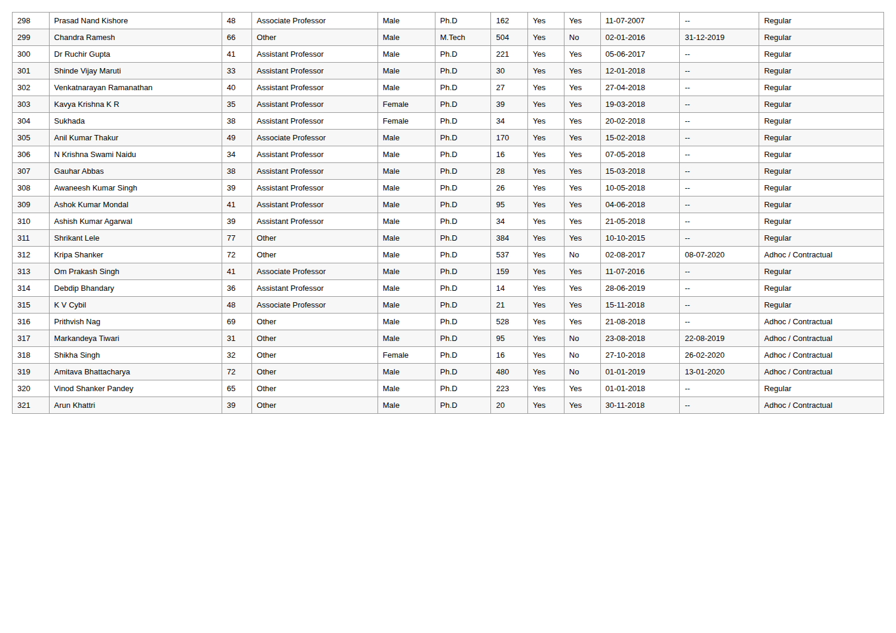| 298 | Prasad Nand Kishore | 48 | Associate Professor | Male | Ph.D | 162 | Yes | Yes | 11-07-2007 | -- | Regular |
| 299 | Chandra Ramesh | 66 | Other | Male | M.Tech | 504 | Yes | No | 02-01-2016 | 31-12-2019 | Regular |
| 300 | Dr Ruchir Gupta | 41 | Assistant Professor | Male | Ph.D | 221 | Yes | Yes | 05-06-2017 | -- | Regular |
| 301 | Shinde Vijay Maruti | 33 | Assistant Professor | Male | Ph.D | 30 | Yes | Yes | 12-01-2018 | -- | Regular |
| 302 | Venkatnarayan Ramanathan | 40 | Assistant Professor | Male | Ph.D | 27 | Yes | Yes | 27-04-2018 | -- | Regular |
| 303 | Kavya Krishna K R | 35 | Assistant Professor | Female | Ph.D | 39 | Yes | Yes | 19-03-2018 | -- | Regular |
| 304 | Sukhada | 38 | Assistant Professor | Female | Ph.D | 34 | Yes | Yes | 20-02-2018 | -- | Regular |
| 305 | Anil Kumar Thakur | 49 | Associate Professor | Male | Ph.D | 170 | Yes | Yes | 15-02-2018 | -- | Regular |
| 306 | N Krishna Swami Naidu | 34 | Assistant Professor | Male | Ph.D | 16 | Yes | Yes | 07-05-2018 | -- | Regular |
| 307 | Gauhar Abbas | 38 | Assistant Professor | Male | Ph.D | 28 | Yes | Yes | 15-03-2018 | -- | Regular |
| 308 | Awaneesh Kumar Singh | 39 | Assistant Professor | Male | Ph.D | 26 | Yes | Yes | 10-05-2018 | -- | Regular |
| 309 | Ashok Kumar Mondal | 41 | Assistant Professor | Male | Ph.D | 95 | Yes | Yes | 04-06-2018 | -- | Regular |
| 310 | Ashish Kumar Agarwal | 39 | Assistant Professor | Male | Ph.D | 34 | Yes | Yes | 21-05-2018 | -- | Regular |
| 311 | Shrikant Lele | 77 | Other | Male | Ph.D | 384 | Yes | Yes | 10-10-2015 | -- | Regular |
| 312 | Kripa Shanker | 72 | Other | Male | Ph.D | 537 | Yes | No | 02-08-2017 | 08-07-2020 | Adhoc / Contractual |
| 313 | Om Prakash Singh | 41 | Associate Professor | Male | Ph.D | 159 | Yes | Yes | 11-07-2016 | -- | Regular |
| 314 | Debdip Bhandary | 36 | Assistant Professor | Male | Ph.D | 14 | Yes | Yes | 28-06-2019 | -- | Regular |
| 315 | K V Cybil | 48 | Associate Professor | Male | Ph.D | 21 | Yes | Yes | 15-11-2018 | -- | Regular |
| 316 | Prithvish Nag | 69 | Other | Male | Ph.D | 528 | Yes | Yes | 21-08-2018 | -- | Adhoc / Contractual |
| 317 | Markandeya Tiwari | 31 | Other | Male | Ph.D | 95 | Yes | No | 23-08-2018 | 22-08-2019 | Adhoc / Contractual |
| 318 | Shikha Singh | 32 | Other | Female | Ph.D | 16 | Yes | No | 27-10-2018 | 26-02-2020 | Adhoc / Contractual |
| 319 | Amitava Bhattacharya | 72 | Other | Male | Ph.D | 480 | Yes | No | 01-01-2019 | 13-01-2020 | Adhoc / Contractual |
| 320 | Vinod Shanker Pandey | 65 | Other | Male | Ph.D | 223 | Yes | Yes | 01-01-2018 | -- | Regular |
| 321 | Arun Khattri | 39 | Other | Male | Ph.D | 20 | Yes | Yes | 30-11-2018 | -- | Adhoc / Contractual |